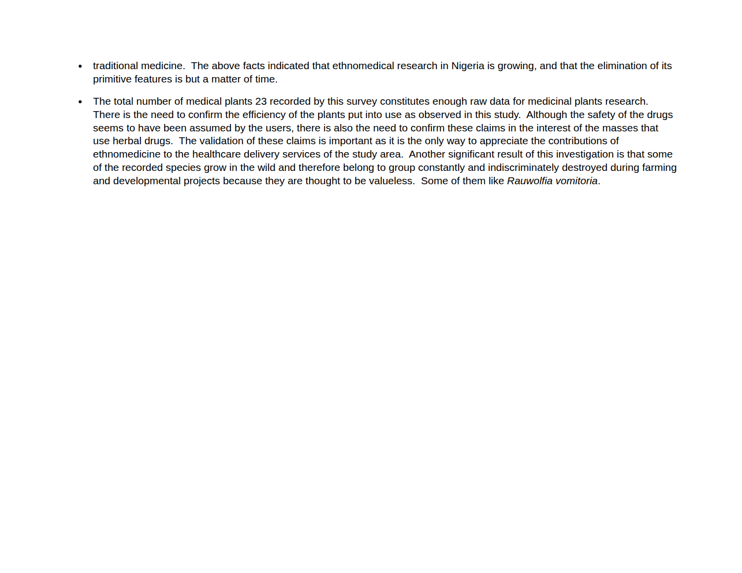traditional medicine. The above facts indicated that ethnomedical research in Nigeria is growing, and that the elimination of its primitive features is but a matter of time.
The total number of medical plants 23 recorded by this survey constitutes enough raw data for medicinal plants research. There is the need to confirm the efficiency of the plants put into use as observed in this study. Although the safety of the drugs seems to have been assumed by the users, there is also the need to confirm these claims in the interest of the masses that use herbal drugs. The validation of these claims is important as it is the only way to appreciate the contributions of ethnomedicine to the healthcare delivery services of the study area. Another significant result of this investigation is that some of the recorded species grow in the wild and therefore belong to group constantly and indiscriminately destroyed during farming and developmental projects because they are thought to be valueless. Some of them like Rauwolfia vomitoria.